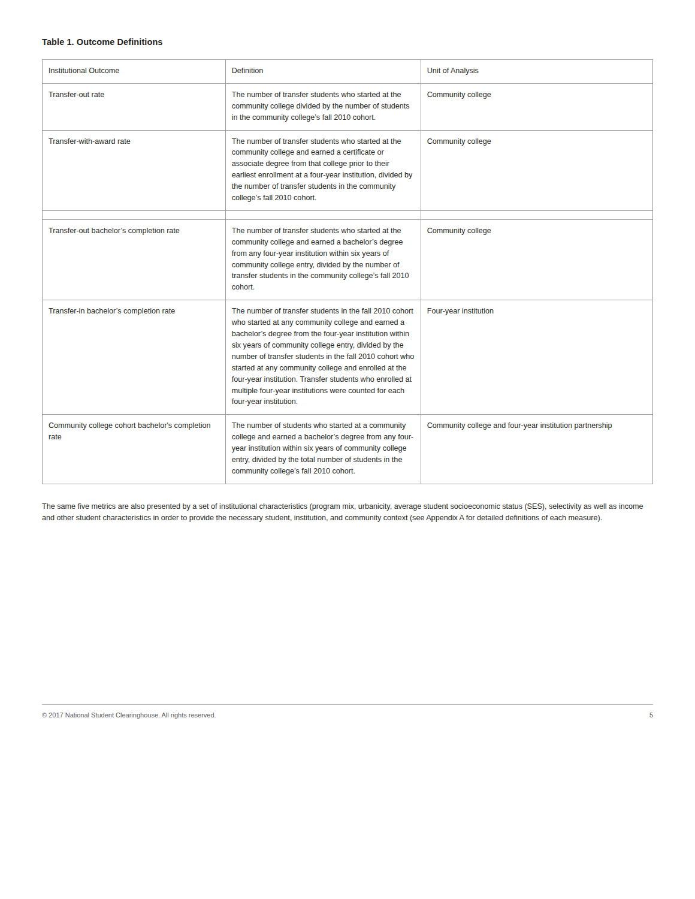Table 1. Outcome Definitions
| Institutional Outcome | Definition | Unit of Analysis |
| --- | --- | --- |
| Transfer-out rate | The number of transfer students who started at the community college divided by the number of students in the community college’s fall 2010 cohort. | Community college |
| Transfer-with-award rate | The number of transfer students who started at the community college and earned a certificate or associate degree from that college prior to their earliest enrollment at a four-year institution, divided by the number of transfer students in the community college’s fall 2010 cohort. | Community college |
| Transfer-out bachelor’s completion rate | The number of transfer students who started at the community college and earned a bachelor’s degree from any four-year institution within six years of community college entry, divided by the number of transfer students in the community college’s fall 2010 cohort. | Community college |
| Transfer-in bachelor’s completion rate | The number of transfer students in the fall 2010 cohort who started at any community college and earned a bachelor’s degree from the four-year institution within six years of community college entry, divided by the number of transfer students in the fall 2010 cohort who started at any community college and enrolled at the four-year institution. Transfer students who enrolled at multiple four-year institutions were counted for each four-year institution. | Four-year institution |
| Community college cohort bachelor's completion rate | The number of students who started at a community college and earned a bachelor’s degree from any four-year institution within six years of community college entry, divided by the total number of students in the community college’s fall 2010 cohort. | Community college and four-year institution partnership |
The same five metrics are also presented by a set of institutional characteristics (program mix, urbanicity, average student socioeconomic status (SES), selectivity as well as income and other student characteristics in order to provide the necessary student, institution, and community context (see Appendix A for detailed definitions of each measure).
© 2017 National Student Clearinghouse. All rights reserved. 5